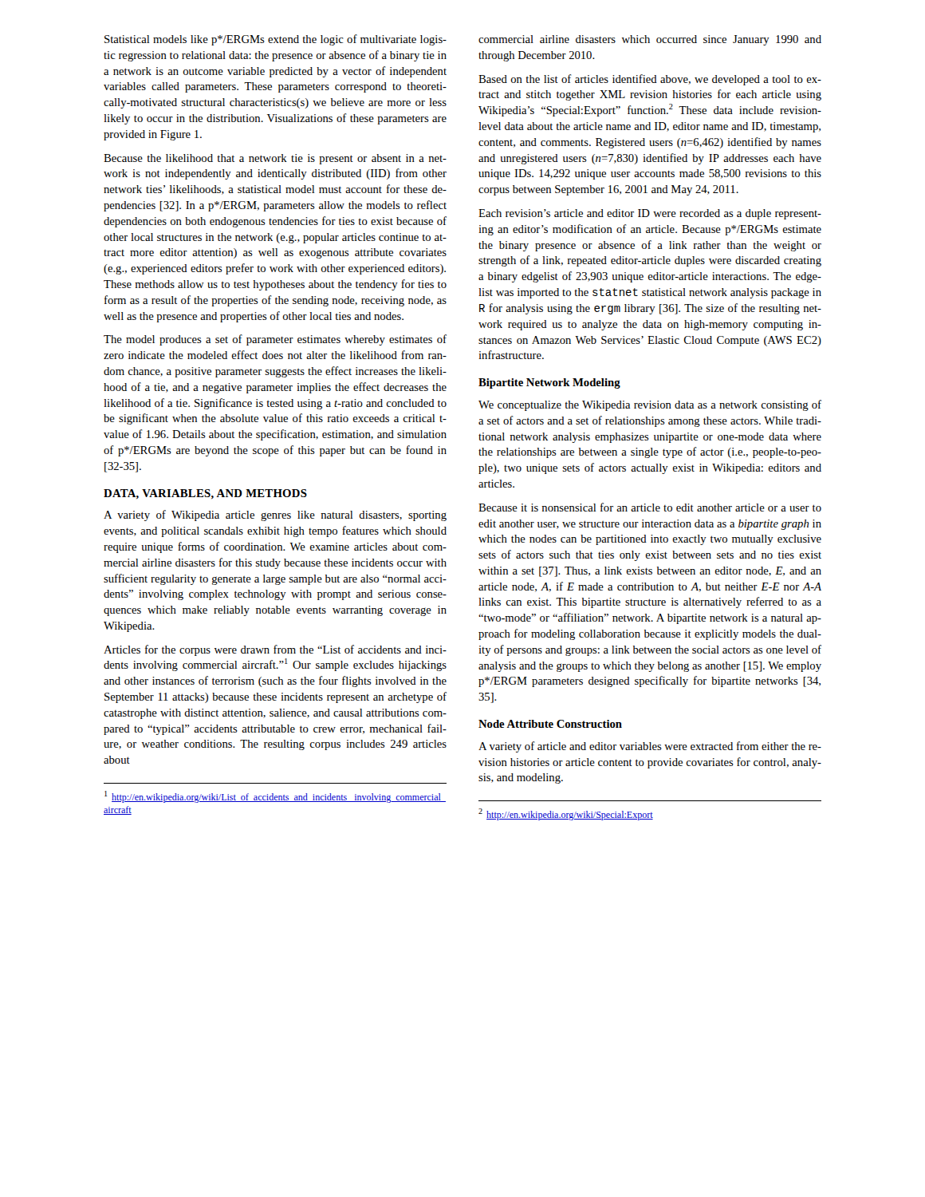Statistical models like p*/ERGMs extend the logic of multivariate logistic regression to relational data: the presence or absence of a binary tie in a network is an outcome variable predicted by a vector of independent variables called parameters. These parameters correspond to theoretically-motivated structural characteristics(s) we believe are more or less likely to occur in the distribution. Visualizations of these parameters are provided in Figure 1.
Because the likelihood that a network tie is present or absent in a network is not independently and identically distributed (IID) from other network ties’ likelihoods, a statistical model must account for these dependencies [32]. In a p*/ERGM, parameters allow the models to reflect dependencies on both endogenous tendencies for ties to exist because of other local structures in the network (e.g., popular articles continue to attract more editor attention) as well as exogenous attribute covariates (e.g., experienced editors prefer to work with other experienced editors). These methods allow us to test hypotheses about the tendency for ties to form as a result of the properties of the sending node, receiving node, as well as the presence and properties of other local ties and nodes.
The model produces a set of parameter estimates whereby estimates of zero indicate the modeled effect does not alter the likelihood from random chance, a positive parameter suggests the effect increases the likelihood of a tie, and a negative parameter implies the effect decreases the likelihood of a tie. Significance is tested using a t-ratio and concluded to be significant when the absolute value of this ratio exceeds a critical t-value of 1.96. Details about the specification, estimation, and simulation of p*/ERGMs are beyond the scope of this paper but can be found in [32-35].
Data, Variables, and Methods
A variety of Wikipedia article genres like natural disasters, sporting events, and political scandals exhibit high tempo features which should require unique forms of coordination. We examine articles about commercial airline disasters for this study because these incidents occur with sufficient regularity to generate a large sample but are also “normal accidents” involving complex technology with prompt and serious consequences which make reliably notable events warranting coverage in Wikipedia.
Articles for the corpus were drawn from the “List of accidents and incidents involving commercial aircraft.”1 Our sample excludes hijackings and other instances of terrorism (such as the four flights involved in the September 11 attacks) because these incidents represent an archetype of catastrophe with distinct attention, salience, and causal attributions compared to “typical” accidents attributable to crew error, mechanical failure, or weather conditions. The resulting corpus includes 249 articles about
1 http://en.wikipedia.org/wiki/List_of_accidents_and_incidents_ involving_commercial_aircraft
commercial airline disasters which occurred since January 1990 and through December 2010.
Based on the list of articles identified above, we developed a tool to extract and stitch together XML revision histories for each article using Wikipedia’s “Special:Export” function.2 These data include revision-level data about the article name and ID, editor name and ID, timestamp, content, and comments. Registered users (n=6,462) identified by names and unregistered users (n=7,830) identified by IP addresses each have unique IDs. 14,292 unique user accounts made 58,500 revisions to this corpus between September 16, 2001 and May 24, 2011.
Each revision’s article and editor ID were recorded as a duple representing an editor’s modification of an article. Because p*/ERGMs estimate the binary presence or absence of a link rather than the weight or strength of a link, repeated editor-article duples were discarded creating a binary edgelist of 23,903 unique editor-article interactions. The edgelist was imported to the statnet statistical network analysis package in R for analysis using the ergm library [36]. The size of the resulting network required us to analyze the data on high-memory computing instances on Amazon Web Services’ Elastic Cloud Compute (AWS EC2) infrastructure.
Bipartite Network Modeling
We conceptualize the Wikipedia revision data as a network consisting of a set of actors and a set of relationships among these actors. While traditional network analysis emphasizes unipartite or one-mode data where the relationships are between a single type of actor (i.e., people-to-people), two unique sets of actors actually exist in Wikipedia: editors and articles.
Because it is nonsensical for an article to edit another article or a user to edit another user, we structure our interaction data as a bipartite graph in which the nodes can be partitioned into exactly two mutually exclusive sets of actors such that ties only exist between sets and no ties exist within a set [37]. Thus, a link exists between an editor node, E, and an article node, A, if E made a contribution to A, but neither E-E nor A-A links can exist. This bipartite structure is alternatively referred to as a “two-mode” or “affiliation” network. A bipartite network is a natural approach for modeling collaboration because it explicitly models the duality of persons and groups: a link between the social actors as one level of analysis and the groups to which they belong as another [15]. We employ p*/ERGM parameters designed specifically for bipartite networks [34, 35].
Node Attribute Construction
A variety of article and editor variables were extracted from either the revision histories or article content to provide covariates for control, analysis, and modeling.
2 http://en.wikipedia.org/wiki/Special:Export